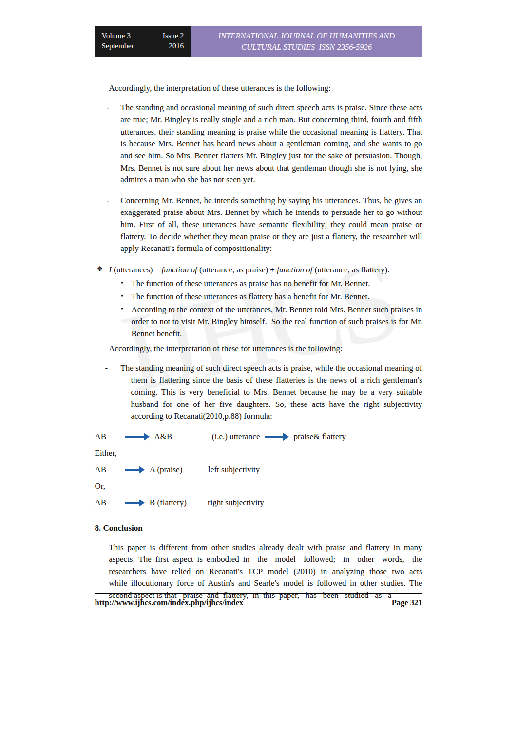IJHCS
Volume 3 Issue 2
September 2016
INTERNATIONAL JOURNAL OF HUMANITIES AND
CULTURAL STUDIES ISSN 2356-5926
Accordingly, the interpretation of these utterances is the following:
The standing and occasional meaning of such direct speech acts is praise. Since these acts are true; Mr. Bingley is really single and a rich man. But concerning third, fourth and fifth utterances, their standing meaning is praise while the occasional meaning is flattery. That is because Mrs. Bennet has heard news about a gentleman coming, and she wants to go and see him. So Mrs. Bennet flatters Mr. Bingley just for the sake of persuasion. Though, Mrs. Bennet is not sure about her news about that gentleman though she is not lying, she admires a man who she has not seen yet.
Concerning Mr. Bennet, he intends something by saying his utterances. Thus, he gives an exaggerated praise about Mrs. Bennet by which he intends to persuade her to go without him. First of all, these utterances have semantic flexibility; they could mean praise or flattery. To decide whether they mean praise or they are just a flattery, the researcher will apply Recanati's formula of compositionality:
I (utterances) = function of (utterance, as praise) + function of (utterance, as flattery).
The function of these utterances as praise has no benefit for Mr. Bennet.
The function of these utterances as flattery has a benefit for Mr. Bennet.
According to the context of the utterances, Mr. Bennet told Mrs. Bennet such praises in order to not to visit Mr. Bingley himself. So the real function of such praises is for Mr. Bennet benefit.
Accordingly, the interpretation of these for utterances is the following:
The standing meaning of such direct speech acts is praise, while the occasional meaning of them is flattering since the basis of these flatteries is the news of a rich gentleman's coming. This is very beneficial to Mrs. Bennet because he may be a very suitable husband for one of her five daughters. So, these acts have the right subjectivity according to Recanati(2010,p.88) formula:
AB A&B (i.e.) utterance praise& flattery
Either,
AB A (praise) left subjectivity
Or,
AB B (flattery) right subjectivity
8. Conclusion
This paper is different from other studies already dealt with praise and flattery in many aspects. The first aspect is embodied in the model followed; in other words, the researchers have relied on Recanati's TCP model (2010) in analyzing those two acts while illocutionary force of Austin's and Searle's model is followed in other studies. The second aspect is that praise and flattery, in this paper, has been studied as a
http://www.ijhcs.com/index.php/ijhcs/index Page 321